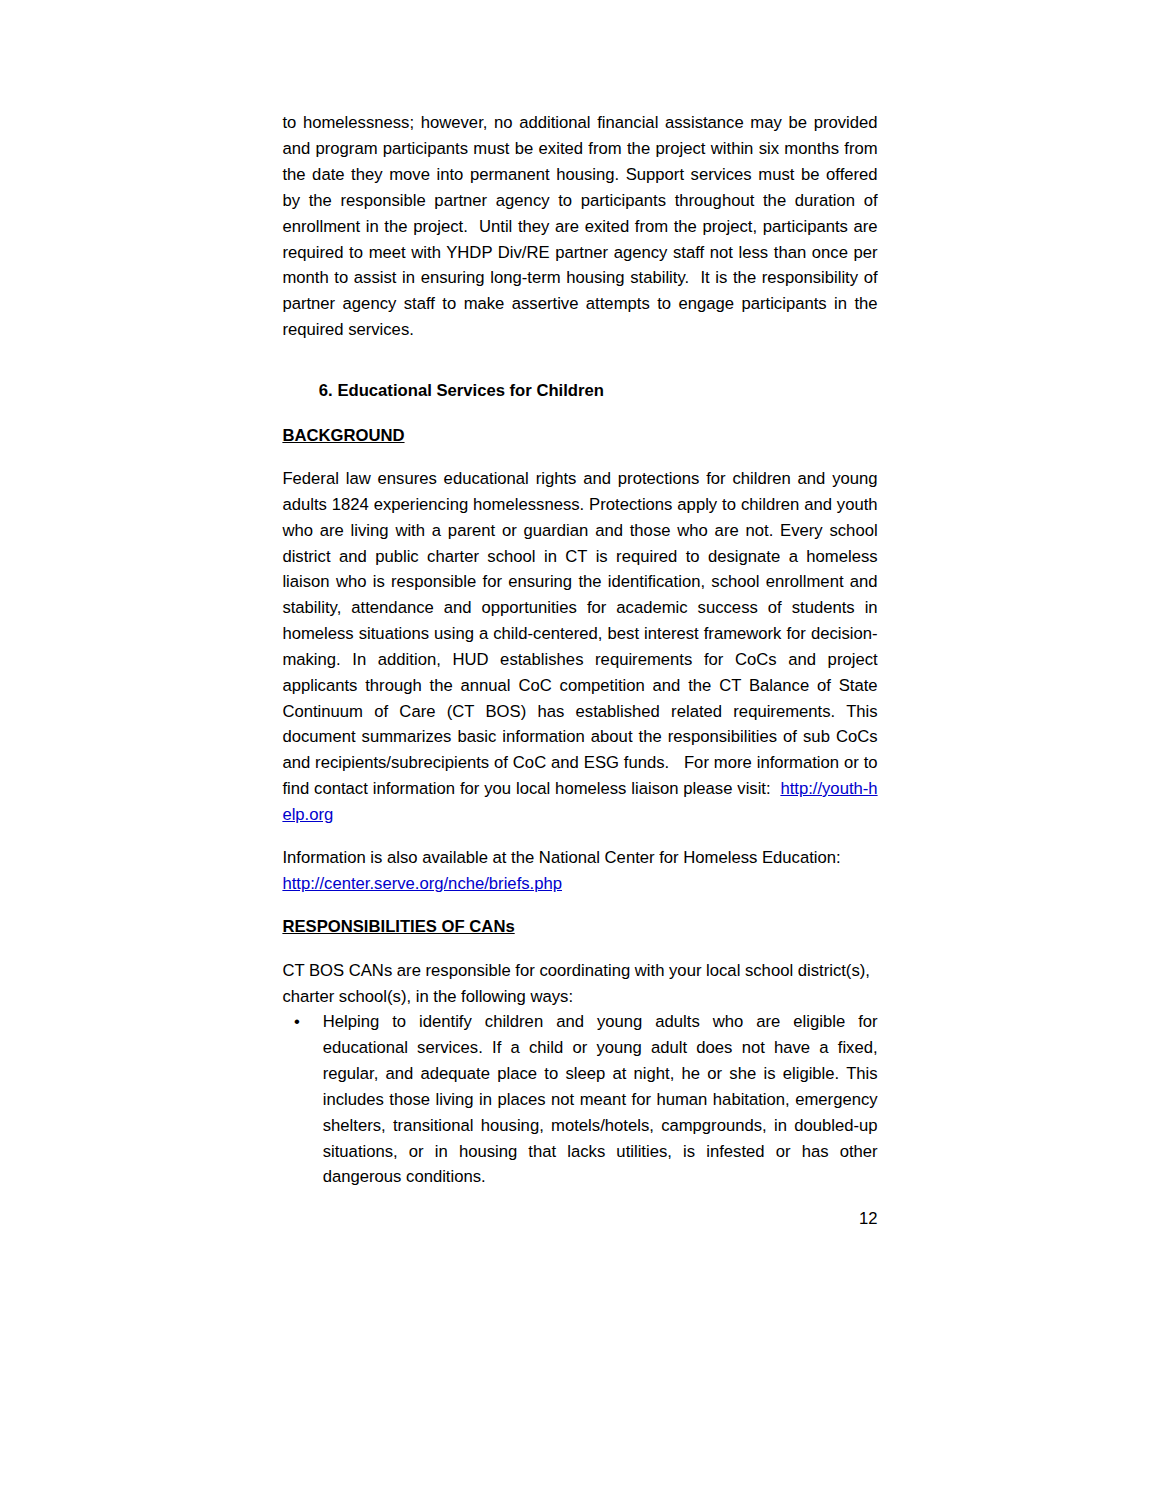to homelessness; however, no additional financial assistance may be provided and program participants must be exited from the project within six months from the date they move into permanent housing. Support services must be offered by the responsible partner agency to participants throughout the duration of enrollment in the project. Until they are exited from the project, participants are required to meet with YHDP Div/RE partner agency staff not less than once per month to assist in ensuring long-term housing stability. It is the responsibility of partner agency staff to make assertive attempts to engage participants in the required services.
6. Educational Services for Children
BACKGROUND
Federal law ensures educational rights and protections for children and young adults 1824 experiencing homelessness. Protections apply to children and youth who are living with a parent or guardian and those who are not. Every school district and public charter school in CT is required to designate a homeless liaison who is responsible for ensuring the identification, school enrollment and stability, attendance and opportunities for academic success of students in homeless situations using a child-centered, best interest framework for decision-making. In addition, HUD establishes requirements for CoCs and project applicants through the annual CoC competition and the CT Balance of State Continuum of Care (CT BOS) has established related requirements. This document summarizes basic information about the responsibilities of sub CoCs and recipients/subrecipients of CoC and ESG funds. For more information or to find contact information for you local homeless liaison please visit: http://youth-help.org
Information is also available at the National Center for Homeless Education:
http://center.serve.org/nche/briefs.php
RESPONSIBILITIES OF CANs
CT BOS CANs are responsible for coordinating with your local school district(s), charter school(s), in the following ways:
Helping to identify children and young adults who are eligible for educational services. If a child or young adult does not have a fixed, regular, and adequate place to sleep at night, he or she is eligible. This includes those living in places not meant for human habitation, emergency shelters, transitional housing, motels/hotels, campgrounds, in doubled-up situations, or in housing that lacks utilities, is infested or has other dangerous conditions.
12